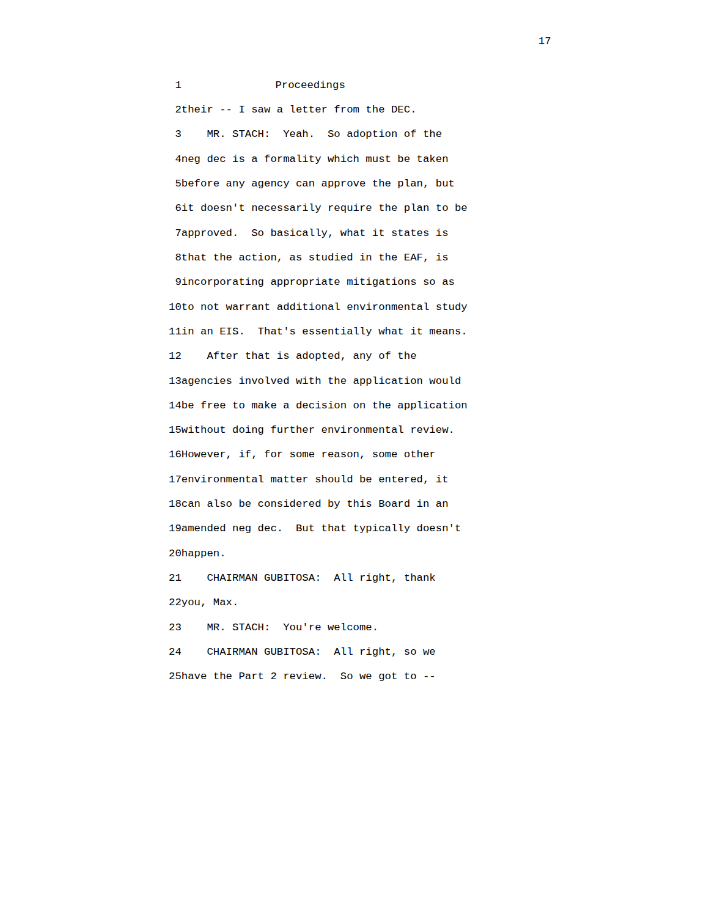17
| 1 | Proceedings |
| 2 | their -- I saw a letter from the DEC. |
| 3 | MR. STACH: Yeah. So adoption of the |
| 4 | neg dec is a formality which must be taken |
| 5 | before any agency can approve the plan, but |
| 6 | it doesn't necessarily require the plan to be |
| 7 | approved. So basically, what it states is |
| 8 | that the action, as studied in the EAF, is |
| 9 | incorporating appropriate mitigations so as |
| 10 | to not warrant additional environmental study |
| 11 | in an EIS. That's essentially what it means. |
| 12 | After that is adopted, any of the |
| 13 | agencies involved with the application would |
| 14 | be free to make a decision on the application |
| 15 | without doing further environmental review. |
| 16 | However, if, for some reason, some other |
| 17 | environmental matter should be entered, it |
| 18 | can also be considered by this Board in an |
| 19 | amended neg dec. But that typically doesn't |
| 20 | happen. |
| 21 | CHAIRMAN GUBITOSA: All right, thank |
| 22 | you, Max. |
| 23 | MR. STACH: You're welcome. |
| 24 | CHAIRMAN GUBITOSA: All right, so we |
| 25 | have the Part 2 review. So we got to -- |